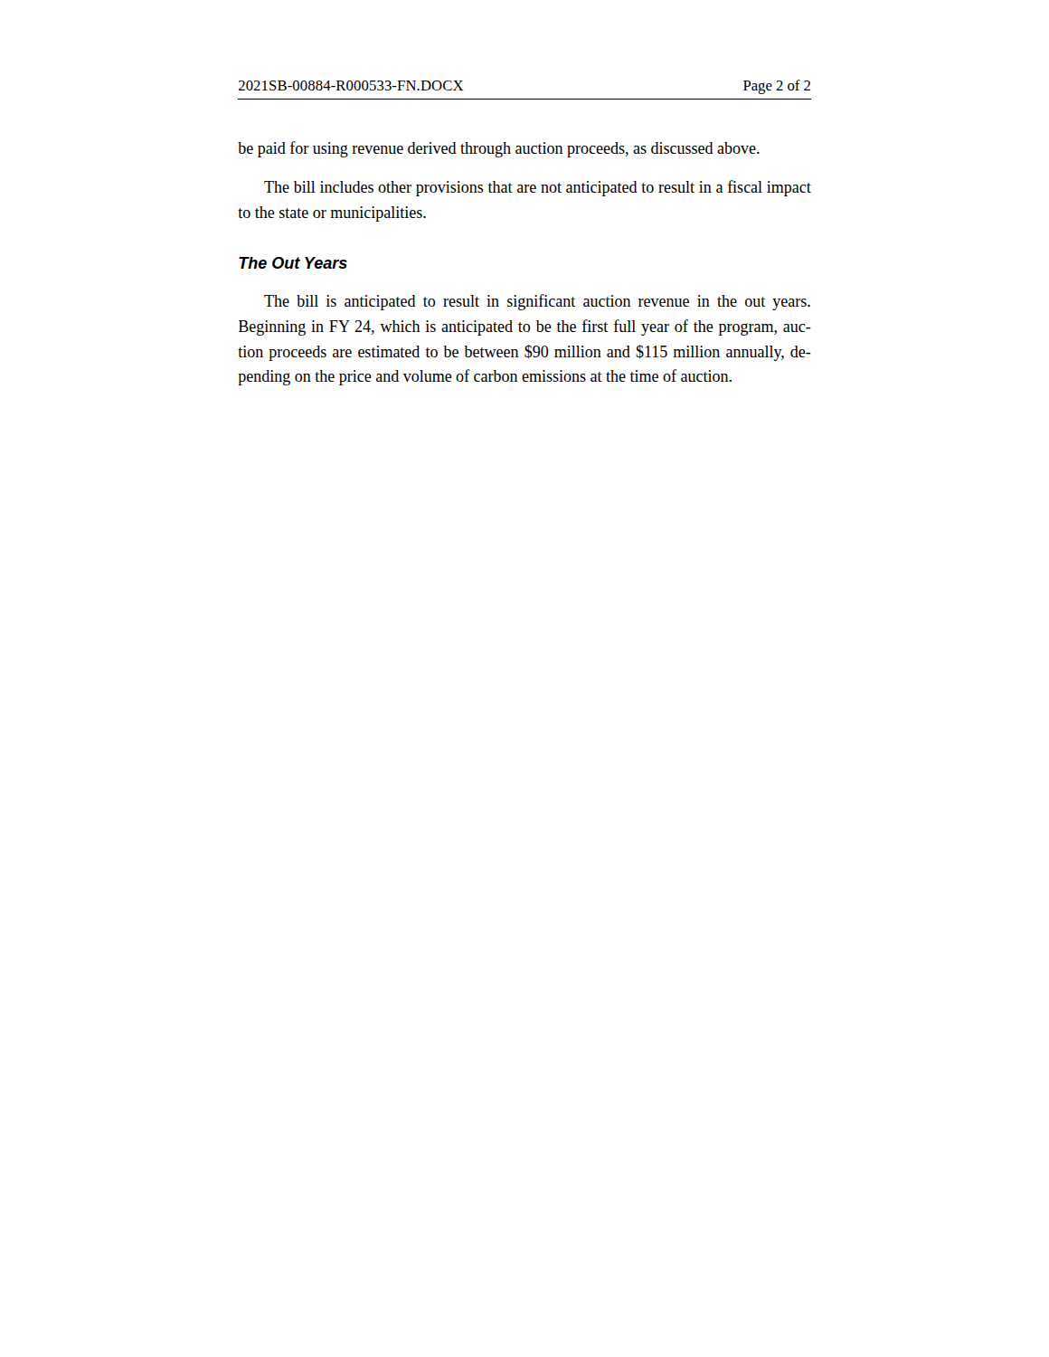2021SB-00884-R000533-FN.DOCX Page 2 of 2
be paid for using revenue derived through auction proceeds, as discussed above.
The bill includes other provisions that are not anticipated to result in a fiscal impact to the state or municipalities.
The Out Years
The bill is anticipated to result in significant auction revenue in the out years. Beginning in FY 24, which is anticipated to be the first full year of the program, auction proceeds are estimated to be between $90 million and $115 million annually, depending on the price and volume of carbon emissions at the time of auction.